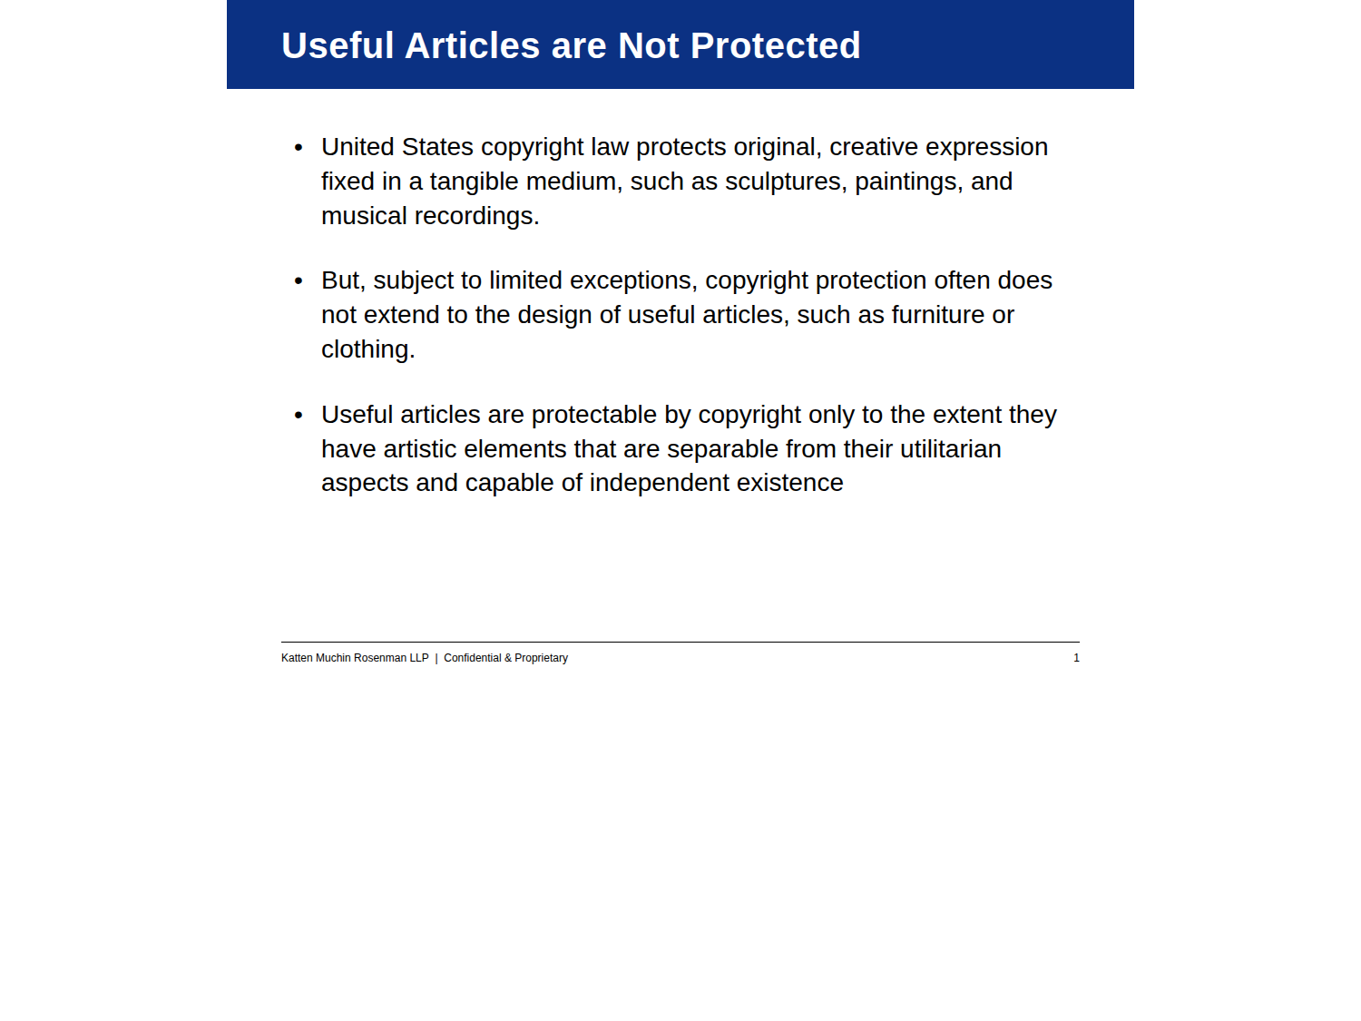Useful Articles are Not Protected
United States copyright law protects original, creative expression fixed in a tangible medium, such as sculptures, paintings, and musical recordings.
But, subject to limited exceptions, copyright protection often does not extend to the design of useful articles, such as furniture or clothing.
Useful articles are protectable by copyright only to the extent they have artistic elements that are separable from their utilitarian aspects and capable of independent existence
Katten Muchin Rosenman LLP | Confidential & Proprietary
1